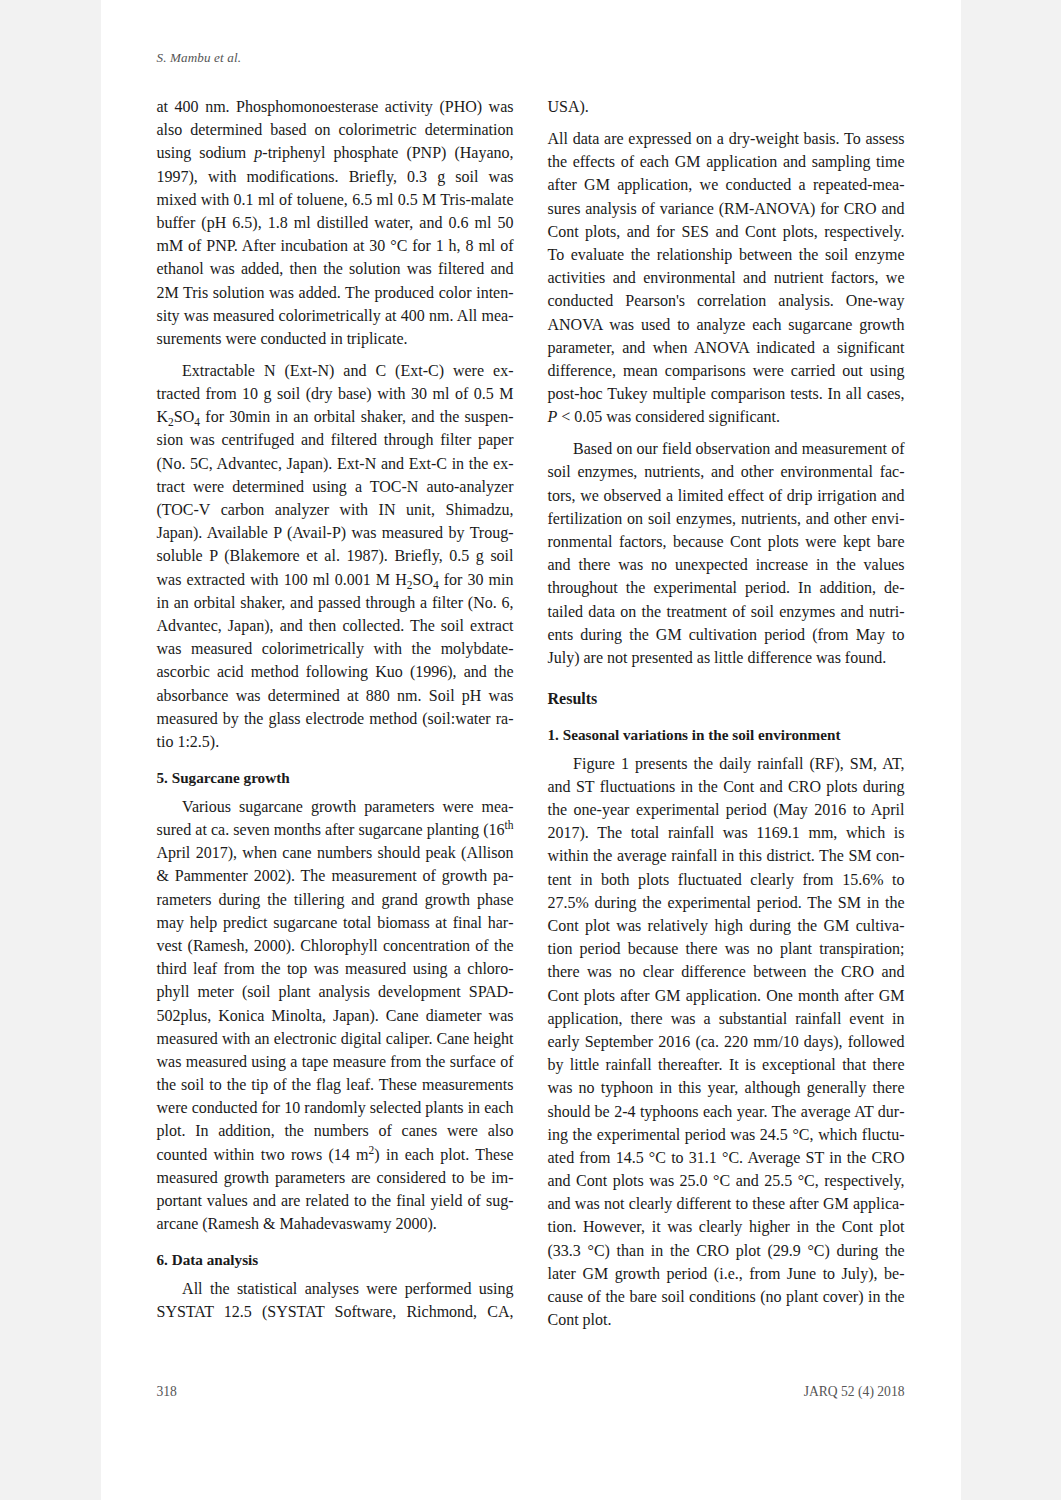S. Mambu et al.
at 400 nm. Phosphomonoesterase activity (PHO) was also determined based on colorimetric determination using sodium p-triphenyl phosphate (PNP) (Hayano, 1997), with modifications. Briefly, 0.3 g soil was mixed with 0.1 ml of toluene, 6.5 ml 0.5 M Tris-malate buffer (pH 6.5), 1.8 ml distilled water, and 0.6 ml 50 mM of PNP. After incubation at 30 °C for 1 h, 8 ml of ethanol was added, then the solution was filtered and 2M Tris solution was added. The produced color intensity was measured colorimetrically at 400 nm. All measurements were conducted in triplicate.
Extractable N (Ext-N) and C (Ext-C) were extracted from 10 g soil (dry base) with 30 ml of 0.5 M K2SO4 for 30min in an orbital shaker, and the suspension was centrifuged and filtered through filter paper (No. 5C, Advantec, Japan). Ext-N and Ext-C in the extract were determined using a TOC-N auto-analyzer (TOC-V carbon analyzer with IN unit, Shimadzu, Japan). Available P (Avail-P) was measured by Troug-soluble P (Blakemore et al. 1987). Briefly, 0.5 g soil was extracted with 100 ml 0.001 M H2SO4 for 30 min in an orbital shaker, and passed through a filter (No. 6, Advantec, Japan), and then collected. The soil extract was measured colorimetrically with the molybdate-ascorbic acid method following Kuo (1996), and the absorbance was determined at 880 nm. Soil pH was measured by the glass electrode method (soil:water ratio 1:2.5).
5. Sugarcane growth
Various sugarcane growth parameters were measured at ca. seven months after sugarcane planting (16th April 2017), when cane numbers should peak (Allison & Pammenter 2002). The measurement of growth parameters during the tillering and grand growth phase may help predict sugarcane total biomass at final harvest (Ramesh, 2000). Chlorophyll concentration of the third leaf from the top was measured using a chlorophyll meter (soil plant analysis development SPAD-502plus, Konica Minolta, Japan). Cane diameter was measured with an electronic digital caliper. Cane height was measured using a tape measure from the surface of the soil to the tip of the flag leaf. These measurements were conducted for 10 randomly selected plants in each plot. In addition, the numbers of canes were also counted within two rows (14 m2) in each plot. These measured growth parameters are considered to be important values and are related to the final yield of sugarcane (Ramesh & Mahadevaswamy 2000).
6. Data analysis
All the statistical analyses were performed using SYSTAT 12.5 (SYSTAT Software, Richmond, CA, USA).
All data are expressed on a dry-weight basis. To assess the effects of each GM application and sampling time after GM application, we conducted a repeated-measures analysis of variance (RM-ANOVA) for CRO and Cont plots, and for SES and Cont plots, respectively. To evaluate the relationship between the soil enzyme activities and environmental and nutrient factors, we conducted Pearson's correlation analysis. One-way ANOVA was used to analyze each sugarcane growth parameter, and when ANOVA indicated a significant difference, mean comparisons were carried out using post-hoc Tukey multiple comparison tests. In all cases, P < 0.05 was considered significant.
Based on our field observation and measurement of soil enzymes, nutrients, and other environmental factors, we observed a limited effect of drip irrigation and fertilization on soil enzymes, nutrients, and other environmental factors, because Cont plots were kept bare and there was no unexpected increase in the values throughout the experimental period. In addition, detailed data on the treatment of soil enzymes and nutrients during the GM cultivation period (from May to July) are not presented as little difference was found.
Results
1. Seasonal variations in the soil environment
Figure 1 presents the daily rainfall (RF), SM, AT, and ST fluctuations in the Cont and CRO plots during the one-year experimental period (May 2016 to April 2017). The total rainfall was 1169.1 mm, which is within the average rainfall in this district. The SM content in both plots fluctuated clearly from 15.6% to 27.5% during the experimental period. The SM in the Cont plot was relatively high during the GM cultivation period because there was no plant transpiration; there was no clear difference between the CRO and Cont plots after GM application. One month after GM application, there was a substantial rainfall event in early September 2016 (ca. 220 mm/10 days), followed by little rainfall thereafter. It is exceptional that there was no typhoon in this year, although generally there should be 2-4 typhoons each year. The average AT during the experimental period was 24.5 °C, which fluctuated from 14.5 °C to 31.1 °C. Average ST in the CRO and Cont plots was 25.0 °C and 25.5 °C, respectively, and was not clearly different to these after GM application. However, it was clearly higher in the Cont plot (33.3 °C) than in the CRO plot (29.9 °C) during the later GM growth period (i.e., from June to July), because of the bare soil conditions (no plant cover) in the Cont plot.
318 JARQ 52 (4) 2018